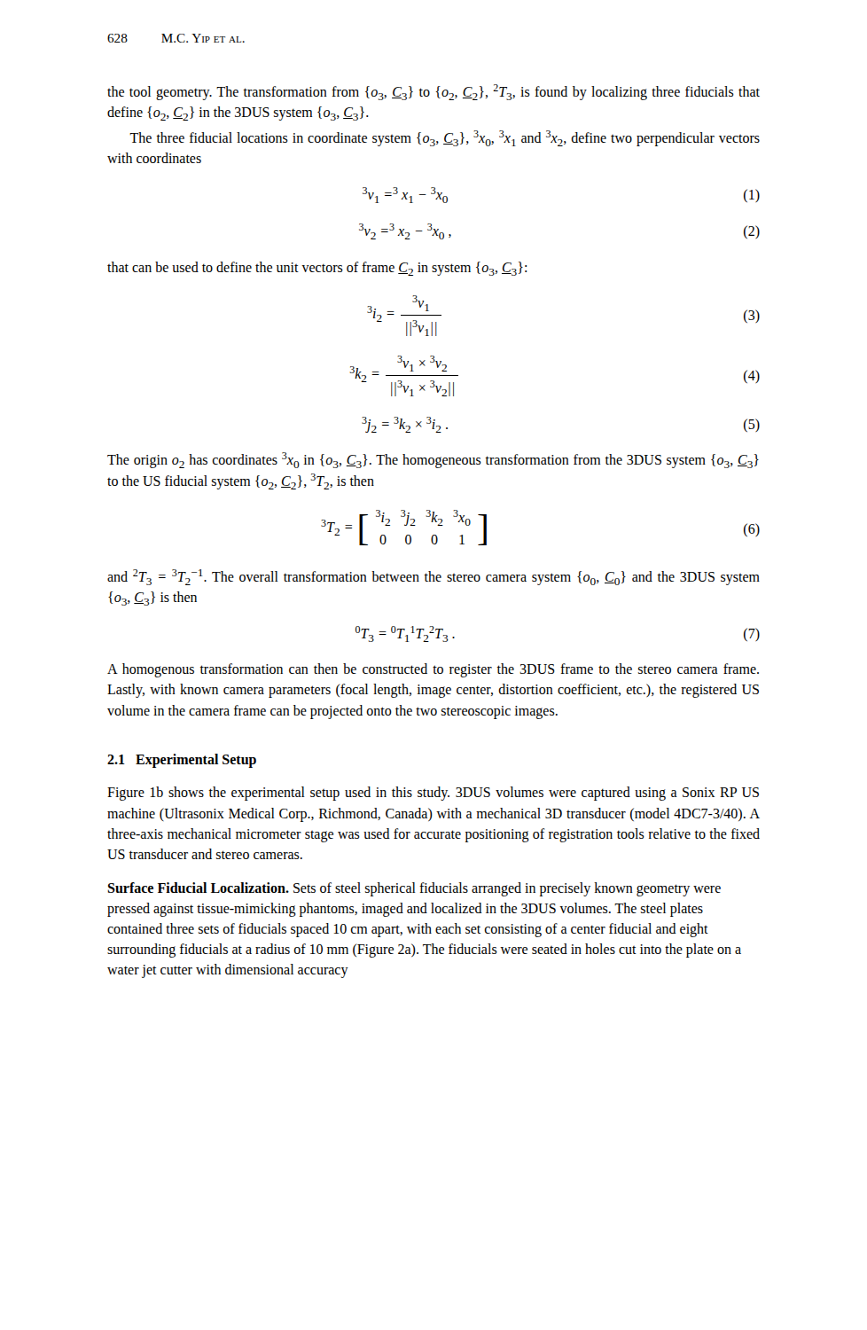628 M.C. Yip et al.
the tool geometry. The transformation from {o3, C3} to {o2, C2}, 2 T3, is found by localizing three fiducials that define {o2, C2} in the 3DUS system {o3, C3}.
The three fiducial locations in coordinate system {o3, C3}, 3x0, 3x1 and 3x2, define two perpendicular vectors with coordinates
3v1 =3 x1 − 3x0
(1)
3v2 =3 x2 − 3x0 ,
(2)
that can be used to define the unit vectors of frame C2 in system {o3, C3}:
3i2 = 3v1 ||3v1||
(3)
3k2 = 3v1 × 3v2 ||3v1 × 3v2||
(4)
3j2 = 3k2 × 3i2 .
(5)
The origin o2 has coordinates 3x0 in {o3, C3}. The homogeneous transformation from the 3DUS system {o3, C3} to the US fiducial system {o2, C2}, 3 T2, is then
3 T2 = [
| 3 i 2 | 3 j 2 | 3 k 2 | 3 x 0 |
| 0 | 0 | 0 | 1 |
]
(6)
and 2 T3 = 3 T2−1. The overall transformation between the stereo camera system {o0, C0} and the 3DUS system {o3, C3} is then
0 T3 = 0 T11 T22 T3 .
(7)
A homogenous transformation can then be constructed to register the 3DUS frame to the stereo camera frame. Lastly, with known camera parameters (focal length, image center, distortion coefficient, etc.), the registered US volume in the camera frame can be projected onto the two stereoscopic images.
2.1 Experimental Setup
Figure 1b shows the experimental setup used in this study. 3DUS volumes were captured using a Sonix RP US machine (Ultrasonix Medical Corp., Richmond, Canada) with a mechanical 3D transducer (model 4DC7-3/40). A three-axis mechanical micrometer stage was used for accurate positioning of registration tools relative to the fixed US transducer and stereo cameras.
Surface Fiducial Localization.
Sets of steel spherical fiducials arranged in precisely known geometry were pressed against tissue-mimicking phantoms, imaged and localized in the 3DUS volumes. The steel plates contained three sets of fiducials spaced 10 cm apart, with each set consisting of a center fiducial and eight surrounding fiducials at a radius of 10 mm (Figure 2a). The fiducials were seated in holes cut into the plate on a water jet cutter with dimensional accuracy